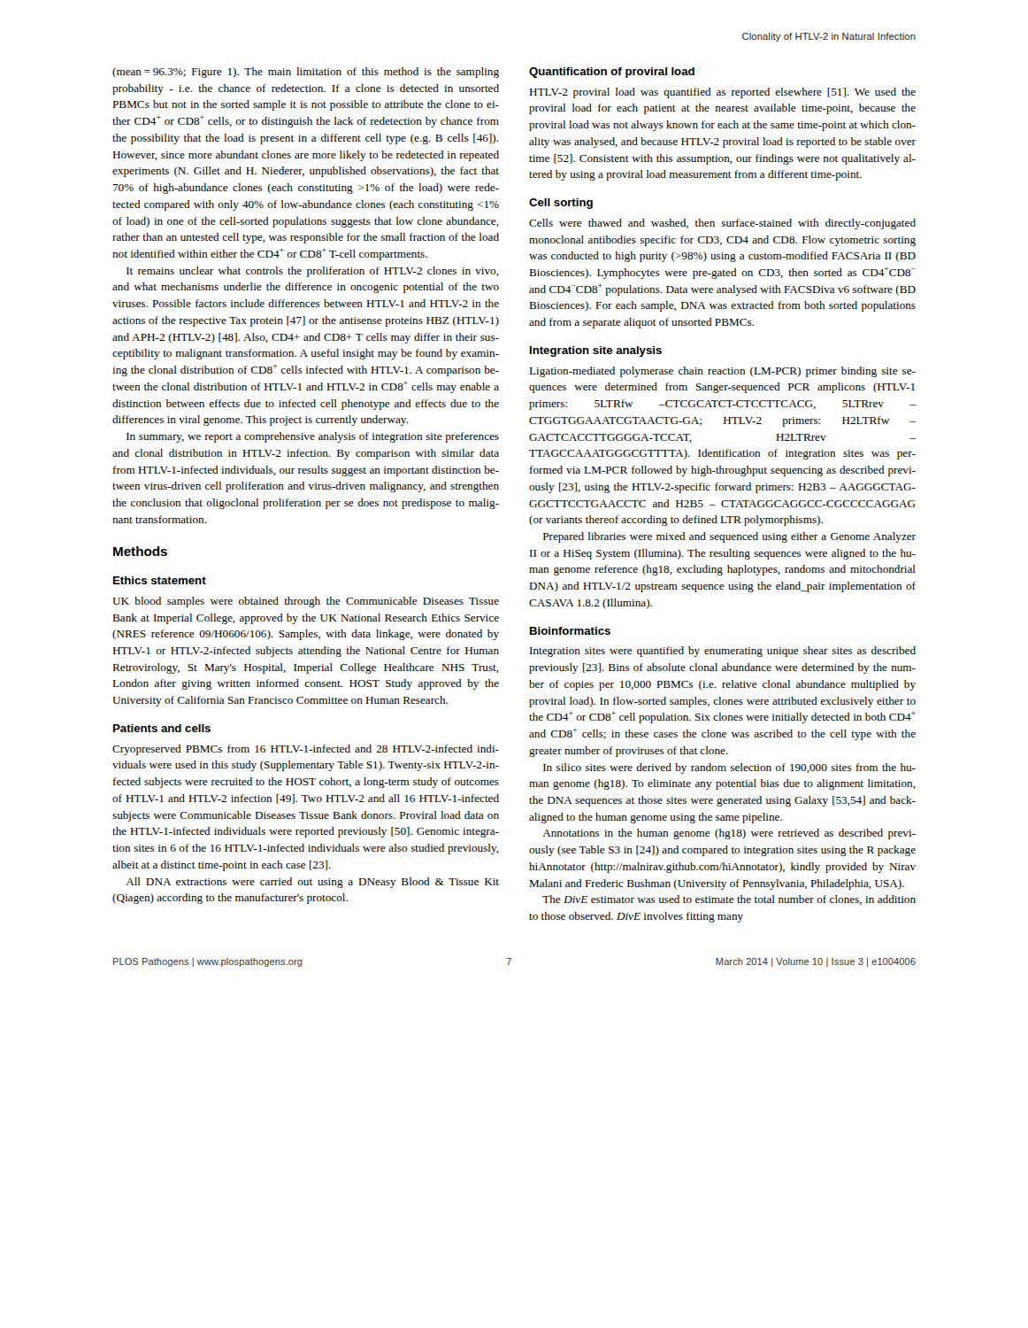Clonality of HTLV-2 in Natural Infection
(mean = 96.3%; Figure 1). The main limitation of this method is the sampling probability - i.e. the chance of redetection. If a clone is detected in unsorted PBMCs but not in the sorted sample it is not possible to attribute the clone to either CD4+ or CD8+ cells, or to distinguish the lack of redetection by chance from the possibility that the load is present in a different cell type (e.g. B cells [46]). However, since more abundant clones are more likely to be redetected in repeated experiments (N. Gillet and H. Niederer, unpublished observations), the fact that 70% of high-abundance clones (each constituting >1% of the load) were redetected compared with only 40% of low-abundance clones (each constituting <1% of load) in one of the cell-sorted populations suggests that low clone abundance, rather than an untested cell type, was responsible for the small fraction of the load not identified within either the CD4+ or CD8+ T-cell compartments.
It remains unclear what controls the proliferation of HTLV-2 clones in vivo, and what mechanisms underlie the difference in oncogenic potential of the two viruses. Possible factors include differences between HTLV-1 and HTLV-2 in the actions of the respective Tax protein [47] or the antisense proteins HBZ (HTLV-1) and APH-2 (HTLV-2) [48]. Also, CD4+ and CD8+ T cells may differ in their susceptibility to malignant transformation. A useful insight may be found by examining the clonal distribution of CD8+ cells infected with HTLV-1. A comparison between the clonal distribution of HTLV-1 and HTLV-2 in CD8+ cells may enable a distinction between effects due to infected cell phenotype and effects due to the differences in viral genome. This project is currently underway.
In summary, we report a comprehensive analysis of integration site preferences and clonal distribution in HTLV-2 infection. By comparison with similar data from HTLV-1-infected individuals, our results suggest an important distinction between virus-driven cell proliferation and virus-driven malignancy, and strengthen the conclusion that oligoclonal proliferation per se does not predispose to malignant transformation.
Methods
Ethics statement
UK blood samples were obtained through the Communicable Diseases Tissue Bank at Imperial College, approved by the UK National Research Ethics Service (NRES reference 09/H0606/106). Samples, with data linkage, were donated by HTLV-1 or HTLV-2-infected subjects attending the National Centre for Human Retrovirology, St Mary's Hospital, Imperial College Healthcare NHS Trust, London after giving written informed consent. HOST Study approved by the University of California San Francisco Committee on Human Research.
Patients and cells
Cryopreserved PBMCs from 16 HTLV-1-infected and 28 HTLV-2-infected individuals were used in this study (Supplementary Table S1). Twenty-six HTLV-2-infected subjects were recruited to the HOST cohort, a long-term study of outcomes of HTLV-1 and HTLV-2 infection [49]. Two HTLV-2 and all 16 HTLV-1-infected subjects were Communicable Diseases Tissue Bank donors. Proviral load data on the HTLV-1-infected individuals were reported previously [50]. Genomic integration sites in 6 of the 16 HTLV-1-infected individuals were also studied previously, albeit at a distinct time-point in each case [23].
All DNA extractions were carried out using a DNeasy Blood & Tissue Kit (Qiagen) according to the manufacturer's protocol.
Quantification of proviral load
HTLV-2 proviral load was quantified as reported elsewhere [51]. We used the proviral load for each patient at the nearest available time-point, because the proviral load was not always known for each at the same time-point at which clonality was analysed, and because HTLV-2 proviral load is reported to be stable over time [52]. Consistent with this assumption, our findings were not qualitatively altered by using a proviral load measurement from a different time-point.
Cell sorting
Cells were thawed and washed, then surface-stained with directly-conjugated monoclonal antibodies specific for CD3, CD4 and CD8. Flow cytometric sorting was conducted to high purity (>98%) using a custom-modified FACSAria II (BD Biosciences). Lymphocytes were pre-gated on CD3, then sorted as CD4+CD8− and CD4−CD8+ populations. Data were analysed with FACSDiva v6 software (BD Biosciences). For each sample, DNA was extracted from both sorted populations and from a separate aliquot of unsorted PBMCs.
Integration site analysis
Ligation-mediated polymerase chain reaction (LM-PCR) primer binding site sequences were determined from Sanger-sequenced PCR amplicons (HTLV-1 primers: 5LTRfw –CTCGCATCT-CTCCTTCACG, 5LTRrev – CTGGTGGAAATCGTAACTG-GA; HTLV-2 primers: H2LTRfw – GACTCACCTTGGGGA-TCCAT, H2LTRrev – TTAGCCAAATGGGCGTTTTA). Identification of integration sites was performed via LM-PCR followed by high-throughput sequencing as described previously [23], using the HTLV-2-specific forward primers: H2B3 – AAGGGCTAG-GGCTTCCTGAACCTC and H2B5 – CTATAGGCAGGCC-CGCCCCAGGAG (or variants thereof according to defined LTR polymorphisms).
Prepared libraries were mixed and sequenced using either a Genome Analyzer II or a HiSeq System (Illumina). The resulting sequences were aligned to the human genome reference (hg18, excluding haplotypes, randoms and mitochondrial DNA) and HTLV-1/2 upstream sequence using the eland_pair implementation of CASAVA 1.8.2 (Illumina).
Bioinformatics
Integration sites were quantified by enumerating unique shear sites as described previously [23]. Bins of absolute clonal abundance were determined by the number of copies per 10,000 PBMCs (i.e. relative clonal abundance multiplied by proviral load). In flow-sorted samples, clones were attributed exclusively either to the CD4+ or CD8+ cell population. Six clones were initially detected in both CD4+ and CD8+ cells; in these cases the clone was ascribed to the cell type with the greater number of proviruses of that clone.
In silico sites were derived by random selection of 190,000 sites from the human genome (hg18). To eliminate any potential bias due to alignment limitation, the DNA sequences at those sites were generated using Galaxy [53,54] and back-aligned to the human genome using the same pipeline.
Annotations in the human genome (hg18) were retrieved as described previously (see Table S3 in [24]) and compared to integration sites using the R package hiAnnotator (http://malnirav.github.com/hiAnnotator), kindly provided by Nirav Malani and Frederic Bushman (University of Pennsylvania, Philadelphia, USA).
The DivE estimator was used to estimate the total number of clones, in addition to those observed. DivE involves fitting many
PLOS Pathogens | www.plospathogens.org
7
March 2014 | Volume 10 | Issue 3 | e1004006